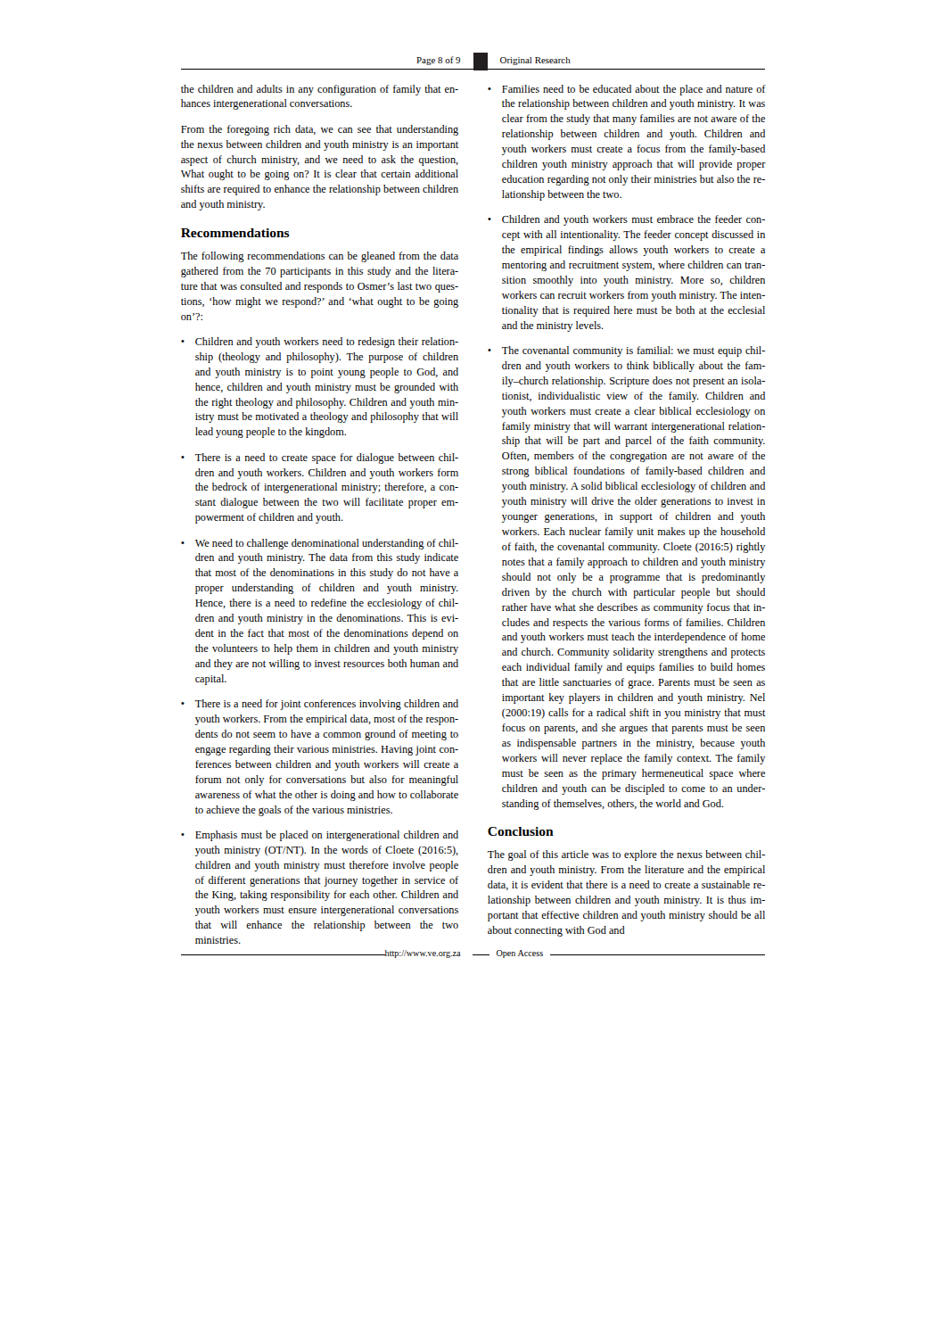Page 8 of 9
Original Research
the children and adults in any configuration of family that enhances intergenerational conversations.
From the foregoing rich data, we can see that understanding the nexus between children and youth ministry is an important aspect of church ministry, and we need to ask the question, What ought to be going on? It is clear that certain additional shifts are required to enhance the relationship between children and youth ministry.
Recommendations
The following recommendations can be gleaned from the data gathered from the 70 participants in this study and the literature that was consulted and responds to Osmer’s last two questions, ‘how might we respond?’ and ‘what ought to be going on’?:
Children and youth workers need to redesign their relationship (theology and philosophy). The purpose of children and youth ministry is to point young people to God, and hence, children and youth ministry must be grounded with the right theology and philosophy. Children and youth ministry must be motivated a theology and philosophy that will lead young people to the kingdom.
There is a need to create space for dialogue between children and youth workers. Children and youth workers form the bedrock of intergenerational ministry; therefore, a constant dialogue between the two will facilitate proper empowerment of children and youth.
We need to challenge denominational understanding of children and youth ministry. The data from this study indicate that most of the denominations in this study do not have a proper understanding of children and youth ministry. Hence, there is a need to redefine the ecclesiology of children and youth ministry in the denominations. This is evident in the fact that most of the denominations depend on the volunteers to help them in children and youth ministry and they are not willing to invest resources both human and capital.
There is a need for joint conferences involving children and youth workers. From the empirical data, most of the respondents do not seem to have a common ground of meeting to engage regarding their various ministries. Having joint conferences between children and youth workers will create a forum not only for conversations but also for meaningful awareness of what the other is doing and how to collaborate to achieve the goals of the various ministries.
Emphasis must be placed on intergenerational children and youth ministry (OT/NT). In the words of Cloete (2016:5), children and youth ministry must therefore involve people of different generations that journey together in service of the King, taking responsibility for each other. Children and youth workers must ensure intergenerational conversations that will enhance the relationship between the two ministries.
Families need to be educated about the place and nature of the relationship between children and youth ministry. It was clear from the study that many families are not aware of the relationship between children and youth. Children and youth workers must create a focus from the family-based children youth ministry approach that will provide proper education regarding not only their ministries but also the relationship between the two.
Children and youth workers must embrace the feeder concept with all intentionality. The feeder concept discussed in the empirical findings allows youth workers to create a mentoring and recruitment system, where children can transition smoothly into youth ministry. More so, children workers can recruit workers from youth ministry. The intentionality that is required here must be both at the ecclesial and the ministry levels.
The covenantal community is familial: we must equip children and youth workers to think biblically about the family–church relationship. Scripture does not present an isolationist, individualistic view of the family. Children and youth workers must create a clear biblical ecclesiology on family ministry that will warrant intergenerational relationship that will be part and parcel of the faith community. Often, members of the congregation are not aware of the strong biblical foundations of family-based children and youth ministry. A solid biblical ecclesiology of children and youth ministry will drive the older generations to invest in younger generations, in support of children and youth workers. Each nuclear family unit makes up the household of faith, the covenantal community. Cloete (2016:5) rightly notes that a family approach to children and youth ministry should not only be a programme that is predominantly driven by the church with particular people but should rather have what she describes as community focus that includes and respects the various forms of families. Children and youth workers must teach the interdependence of home and church. Community solidarity strengthens and protects each individual family and equips families to build homes that are little sanctuaries of grace. Parents must be seen as important key players in children and youth ministry. Nel (2000:19) calls for a radical shift in you ministry that must focus on parents, and she argues that parents must be seen as indispensable partners in the ministry, because youth workers will never replace the family context. The family must be seen as the primary hermeneutical space where children and youth can be discipled to come to an understanding of themselves, others, the world and God.
Conclusion
The goal of this article was to explore the nexus between children and youth ministry. From the literature and the empirical data, it is evident that there is a need to create a sustainable relationship between children and youth ministry. It is thus important that effective children and youth ministry should be all about connecting with God and
http://www.ve.org.za
Open Access